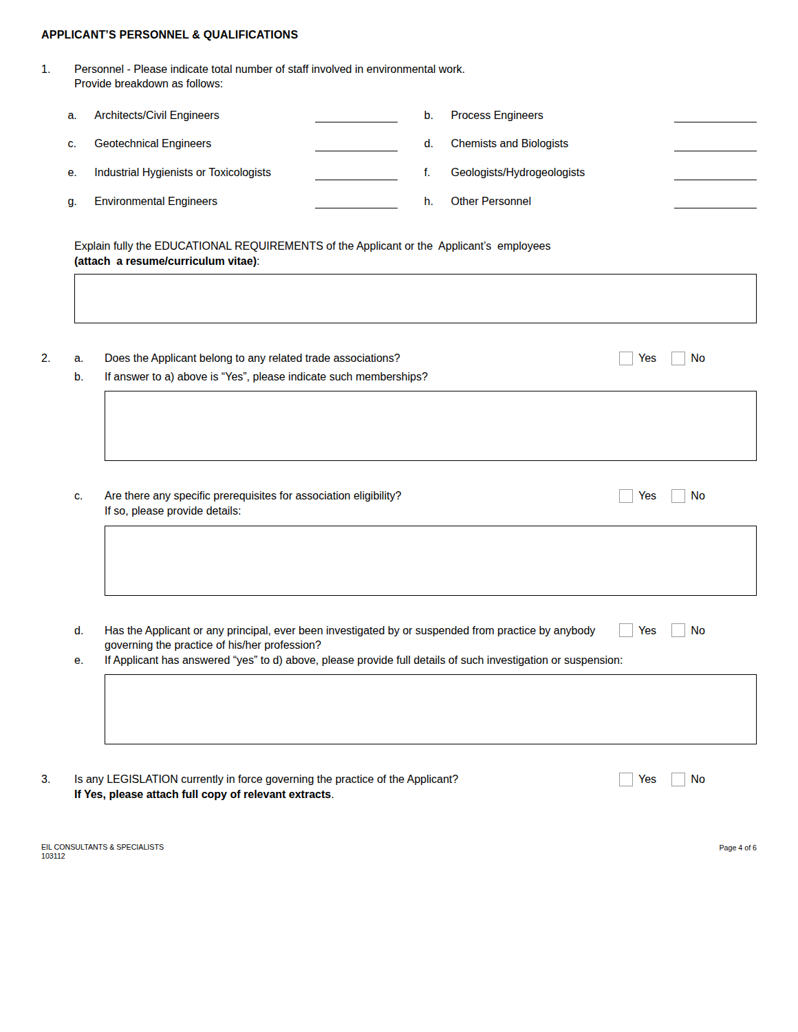APPLICANT’S PERSONNEL & QUALIFICATIONS
1.
Personnel - Please indicate total number of staff involved in environmental work.
Provide breakdown as follows:
| | a. | Architects/Civil Engineers | | | b. | Process Engineers | |
| | c. | Geotechnical Engineers | | | d. | Chemists and Biologists | |
| | e. | Industrial Hygienists or Toxicologists | | | f. | Geologists/Hydrogeologists | |
| | g. | Environmental Engineers | | | h. | Other Personnel | |
Explain fully the EDUCATIONAL REQUIREMENTS of the Applicant or the Applicant’s employees
(attach a resume/curriculum vitae):
2.
a.
Does the Applicant belong to any related trade associations?
Yes No
b.
If answer to a) above is “Yes”, please indicate such memberships?
c.
Are there any specific prerequisites for association eligibility?
If so, please provide details:
Yes No
d.
Has the Applicant or any principal, ever been investigated by or suspended from practice by anybody governing the practice of his/her profession?
Yes No
e.
If Applicant has answered “yes” to d) above, please provide full details of such investigation or suspension:
3.
Is any LEGISLATION currently in force governing the practice of the Applicant?
If Yes, please attach full copy of relevant extracts.
Yes No
EIL CONSULTANTS & SPECIALISTS
103112
Page 4 of 6